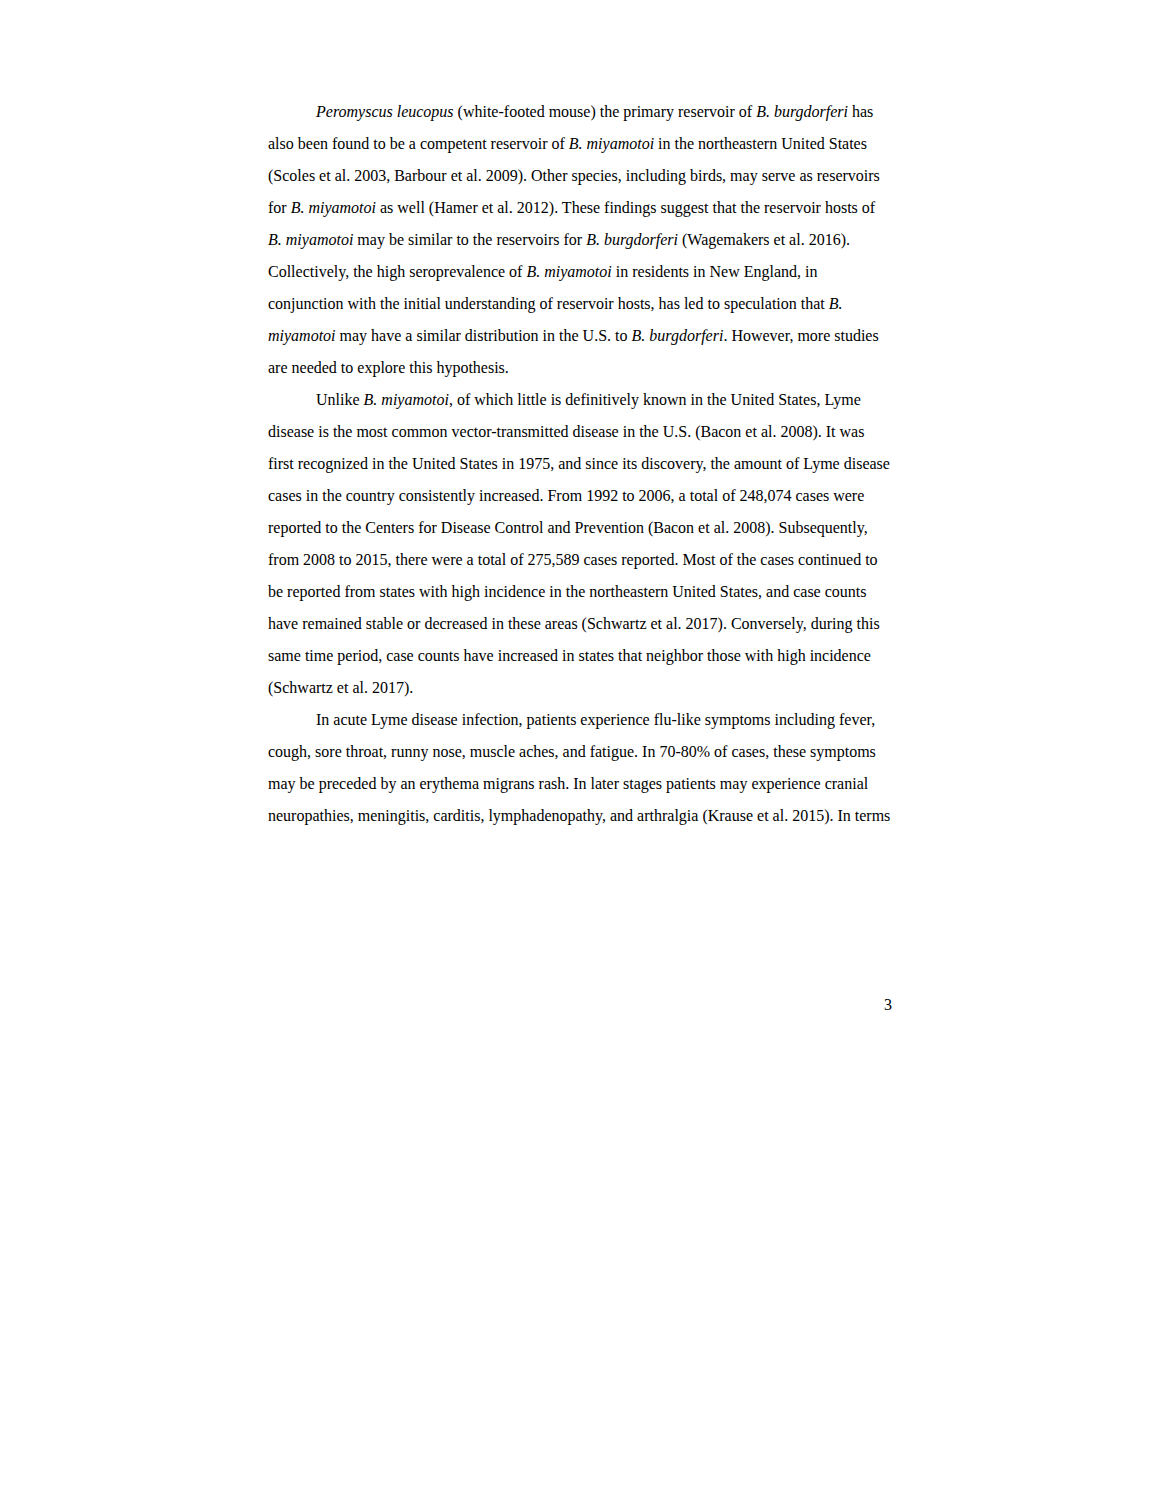Peromyscus leucopus (white-footed mouse) the primary reservoir of B. burgdorferi has also been found to be a competent reservoir of B. miyamotoi in the northeastern United States (Scoles et al. 2003, Barbour et al. 2009). Other species, including birds, may serve as reservoirs for B. miyamotoi as well (Hamer et al. 2012). These findings suggest that the reservoir hosts of B. miyamotoi may be similar to the reservoirs for B. burgdorferi (Wagemakers et al. 2016). Collectively, the high seroprevalence of B. miyamotoi in residents in New England, in conjunction with the initial understanding of reservoir hosts, has led to speculation that B. miyamotoi may have a similar distribution in the U.S. to B. burgdorferi. However, more studies are needed to explore this hypothesis.
Unlike B. miyamotoi, of which little is definitively known in the United States, Lyme disease is the most common vector-transmitted disease in the U.S. (Bacon et al. 2008). It was first recognized in the United States in 1975, and since its discovery, the amount of Lyme disease cases in the country consistently increased. From 1992 to 2006, a total of 248,074 cases were reported to the Centers for Disease Control and Prevention (Bacon et al. 2008). Subsequently, from 2008 to 2015, there were a total of 275,589 cases reported. Most of the cases continued to be reported from states with high incidence in the northeastern United States, and case counts have remained stable or decreased in these areas (Schwartz et al. 2017). Conversely, during this same time period, case counts have increased in states that neighbor those with high incidence (Schwartz et al. 2017).
In acute Lyme disease infection, patients experience flu-like symptoms including fever, cough, sore throat, runny nose, muscle aches, and fatigue. In 70-80% of cases, these symptoms may be preceded by an erythema migrans rash. In later stages patients may experience cranial neuropathies, meningitis, carditis, lymphadenopathy, and arthralgia (Krause et al. 2015). In terms
3